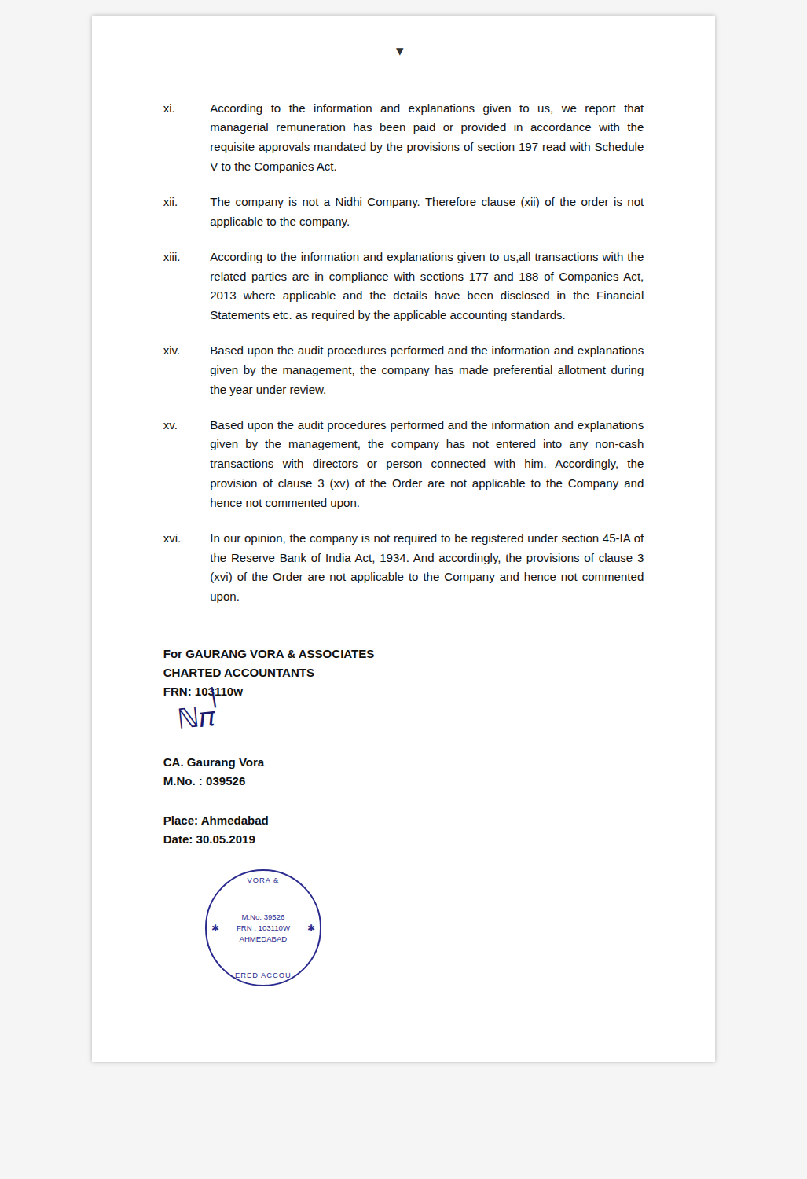▾
xi. According to the information and explanations given to us, we report that managerial remuneration has been paid or provided in accordance with the requisite approvals mandated by the provisions of section 197 read with Schedule V to the Companies Act.
xii. The company is not a Nidhi Company. Therefore clause (xii) of the order is not applicable to the company.
xiii. According to the information and explanations given to us,all transactions with the related parties are in compliance with sections 177 and 188 of Companies Act, 2013 where applicable and the details have been disclosed in the Financial Statements etc. as required by the applicable accounting standards.
xiv. Based upon the audit procedures performed and the information and explanations given by the management, the company has made preferential allotment during the year under review.
xv. Based upon the audit procedures performed and the information and explanations given by the management, the company has not entered into any non-cash transactions with directors or person connected with him. Accordingly, the provision of clause 3 (xv) of the Order are not applicable to the Company and hence not commented upon.
xvi. In our opinion, the company is not required to be registered under section 45-IA of the Reserve Bank of India Act, 1934. And accordingly, the provisions of clause 3 (xvi) of the Order are not applicable to the Company and hence not commented upon.
For GAURANG VORA & ASSOCIATES
CHARTED ACCOUNTANTS
FRN: 103110w❘
ℕ𝜋
CA. Gaurang Vora
M.No. : 039526
Place: Ahmedabad
Date: 30.05.2019
VORA &
✱
✱
M.No. 39526
FRN : 103110W
AHMEDABAD
ERED ACCOU